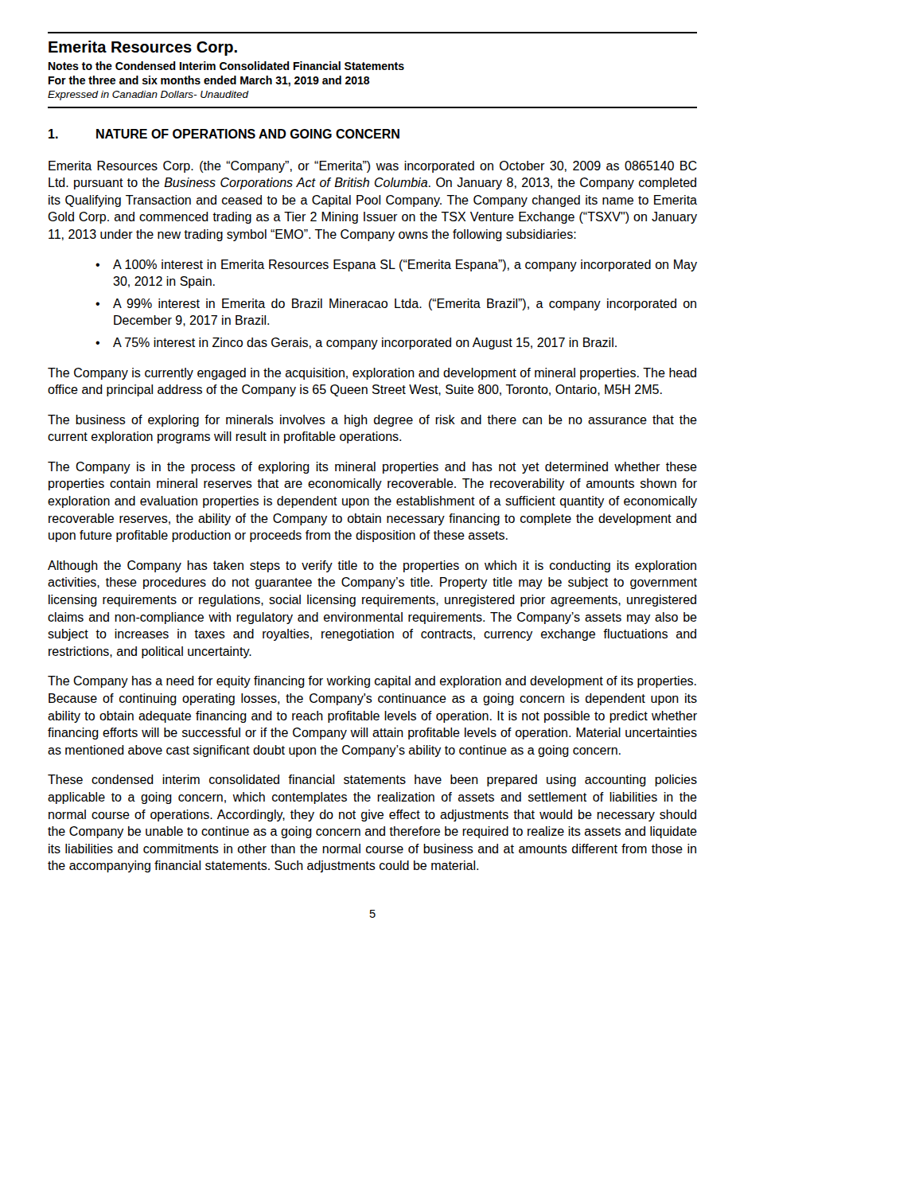Emerita Resources Corp.
Notes to the Condensed Interim Consolidated Financial Statements
For the three and six months ended March 31, 2019 and 2018
Expressed in Canadian Dollars- Unaudited
1. NATURE OF OPERATIONS AND GOING CONCERN
Emerita Resources Corp. (the “Company”, or “Emerita”) was incorporated on October 30, 2009 as 0865140 BC Ltd. pursuant to the Business Corporations Act of British Columbia. On January 8, 2013, the Company completed its Qualifying Transaction and ceased to be a Capital Pool Company. The Company changed its name to Emerita Gold Corp. and commenced trading as a Tier 2 Mining Issuer on the TSX Venture Exchange (“TSXV") on January 11, 2013 under the new trading symbol “EMO”. The Company owns the following subsidiaries:
A 100% interest in Emerita Resources Espana SL (“Emerita Espana”), a company incorporated on May 30, 2012 in Spain.
A 99% interest in Emerita do Brazil Mineracao Ltda. (“Emerita Brazil”), a company incorporated on December 9, 2017 in Brazil.
A 75% interest in Zinco das Gerais, a company incorporated on August 15, 2017 in Brazil.
The Company is currently engaged in the acquisition, exploration and development of mineral properties. The head office and principal address of the Company is 65 Queen Street West, Suite 800, Toronto, Ontario, M5H 2M5.
The business of exploring for minerals involves a high degree of risk and there can be no assurance that the current exploration programs will result in profitable operations.
The Company is in the process of exploring its mineral properties and has not yet determined whether these properties contain mineral reserves that are economically recoverable. The recoverability of amounts shown for exploration and evaluation properties is dependent upon the establishment of a sufficient quantity of economically recoverable reserves, the ability of the Company to obtain necessary financing to complete the development and upon future profitable production or proceeds from the disposition of these assets.
Although the Company has taken steps to verify title to the properties on which it is conducting its exploration activities, these procedures do not guarantee the Company’s title. Property title may be subject to government licensing requirements or regulations, social licensing requirements, unregistered prior agreements, unregistered claims and non-compliance with regulatory and environmental requirements. The Company’s assets may also be subject to increases in taxes and royalties, renegotiation of contracts, currency exchange fluctuations and restrictions, and political uncertainty.
The Company has a need for equity financing for working capital and exploration and development of its properties. Because of continuing operating losses, the Company's continuance as a going concern is dependent upon its ability to obtain adequate financing and to reach profitable levels of operation. It is not possible to predict whether financing efforts will be successful or if the Company will attain profitable levels of operation. Material uncertainties as mentioned above cast significant doubt upon the Company’s ability to continue as a going concern.
These condensed interim consolidated financial statements have been prepared using accounting policies applicable to a going concern, which contemplates the realization of assets and settlement of liabilities in the normal course of operations. Accordingly, they do not give effect to adjustments that would be necessary should the Company be unable to continue as a going concern and therefore be required to realize its assets and liquidate its liabilities and commitments in other than the normal course of business and at amounts different from those in the accompanying financial statements. Such adjustments could be material.
5